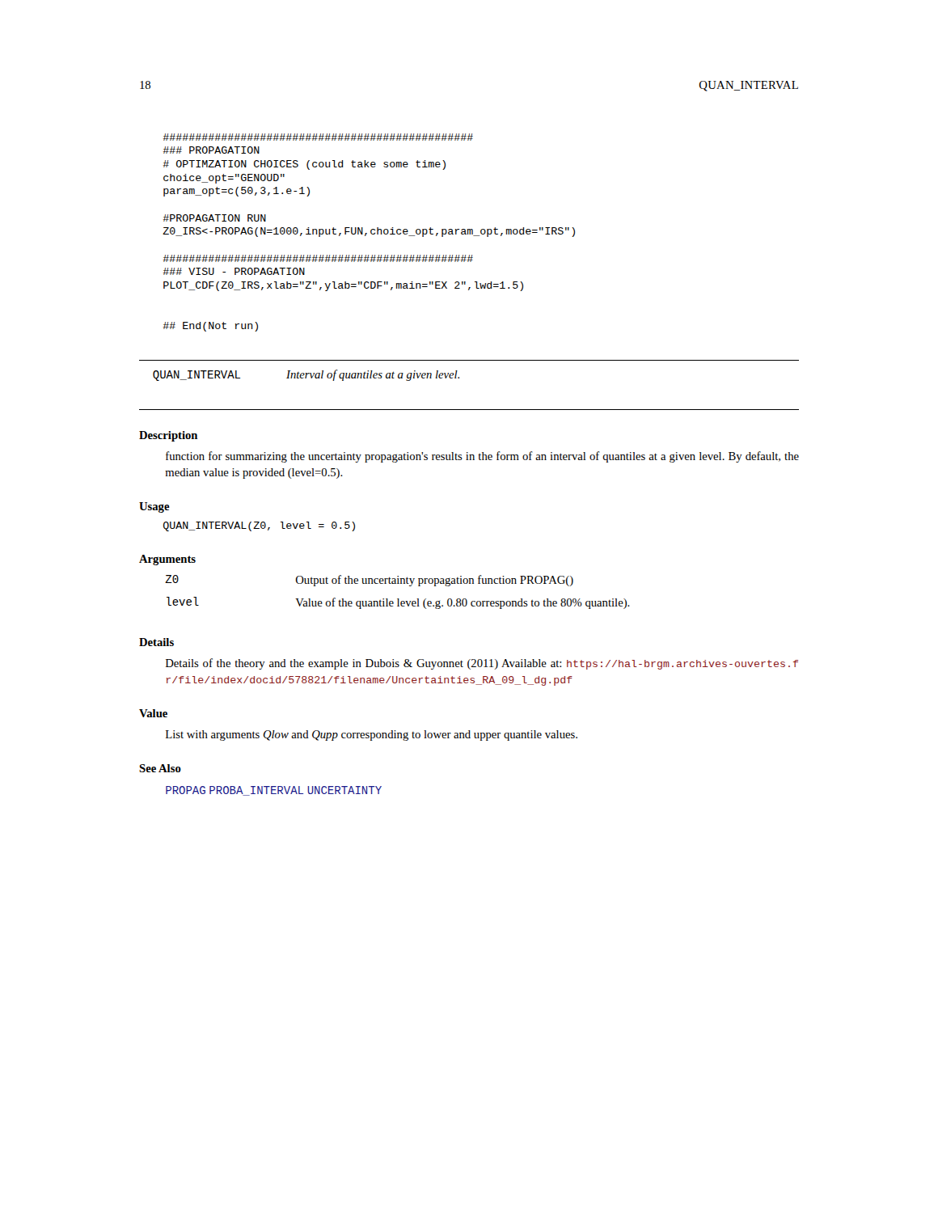18 QUAN_INTERVAL
################################################
### PROPAGATION
# OPTIMZATION CHOICES (could take some time)
choice_opt="GENOUD"
param_opt=c(50,3,1.e-1)

#PROPAGATION RUN
Z0_IRS<-PROPAG(N=1000,input,FUN,choice_opt,param_opt,mode="IRS")

################################################
### VISU - PROPAGATION
PLOT_CDF(Z0_IRS,xlab="Z",ylab="CDF",main="EX 2",lwd=1.5)


## End(Not run)
QUAN_INTERVAL Interval of quantiles at a given level.
Description
function for summarizing the uncertainty propagation's results in the form of an interval of quantiles at a given level. By default, the median value is provided (level=0.5).
Usage
QUAN_INTERVAL(Z0, level = 0.5)
Arguments
| Z0 | Output of the uncertainty propagation function PROPAG() |
| level | Value of the quantile level (e.g. 0.80 corresponds to the 80% quantile). |
Details
Details of the theory and the example in Dubois & Guyonnet (2011) Available at: https://hal-brgm.archives-ouvertes.fr/file/index/docid/578821/filename/Uncertainties_RA_09_l_dg.pdf
Value
List with arguments Qlow and Qupp corresponding to lower and upper quantile values.
See Also
PROPAG PROBA_INTERVAL UNCERTAINTY